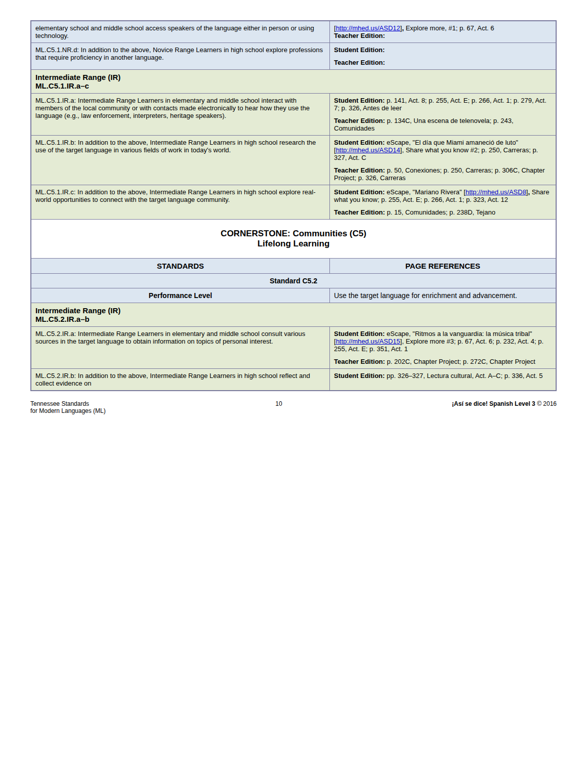| elementary school and middle school access speakers of the language either in person or using technology. | [ http://mhed.us/ASD12 ] , Explore more, #1; p. 67, Act. 6 Teacher Edition: |
| ML.C5.1.NR.d: In addition to the above, Novice Range Learners in high school explore professions that require proficiency in another language. | Student Edition: Teacher Edition: |
| Intermediate Range (IR) ML.C5.1.IR.a–c |
| ML.C5.1.IR.a: Intermediate Range Learners in elementary and middle school interact with members of the local community or with contacts made electronically to hear how they use the language (e.g., law enforcement, interpreters, heritage speakers). | Student Edition: p. 141, Act. 8; p. 255, Act. E; p. 266, Act. 1; p. 279, Act. 7; p. 326, Antes de leer Teacher Edition: p. 134C, Una escena de telenovela; p. 243, Comunidades |
| ML.C5.1.IR.b: In addition to the above, Intermediate Range Learners in high school research the use of the target language in various fields of work in today's world. | Student Edition: eScape, "El día que Miami amaneció de luto" [ http://mhed.us/ASD14 ], Share what you know #2; p. 250, Carreras; p. 327, Act. C Teacher Edition: p. 50, Conexiones; p. 250, Carreras; p. 306C, Chapter Project; p. 326, Carreras |
| ML.C5.1.IR.c: In addition to the above, Intermediate Range Learners in high school explore real-world opportunities to connect with the target language community. | Student Edition: eScape, "Mariano Rivera" [ http://mhed.us/ASD8 ] , Share what you know; p. 255, Act. E; p. 266, Act. 1; p. 323, Act. 12 Teacher Edition: p. 15, Comunidades; p. 238D, Tejano |
| CORNERSTONE: Communities (C5) Lifelong Learning |
| STANDARDS | PAGE REFERENCES |
| Standard C5.2 |
| Performance Level | Use the target language for enrichment and advancement. |
| Intermediate Range (IR) ML.C5.2.IR.a–b |
| ML.C5.2.IR.a: Intermediate Range Learners in elementary and middle school consult various sources in the target language to obtain information on topics of personal interest. | Student Edition: eScape, "Ritmos a la vanguardia: la música tribal" [ http://mhed.us/ASD15 ], Explore more #3; p. 67, Act. 6; p. 232, Act. 4; p. 255, Act. E; p. 351, Act. 1 Teacher Edition: p. 202C, Chapter Project; p. 272C, Chapter Project |
| ML.C5.2.IR.b: In addition to the above, Intermediate Range Learners in high school reflect and collect evidence on | Student Edition: pp. 326–327, Lectura cultural, Act. A–C; p. 336, Act. 5 |
Tennessee Standards
for Modern Languages (ML)
10
¡Así se dice! Spanish Level 3 © 2016